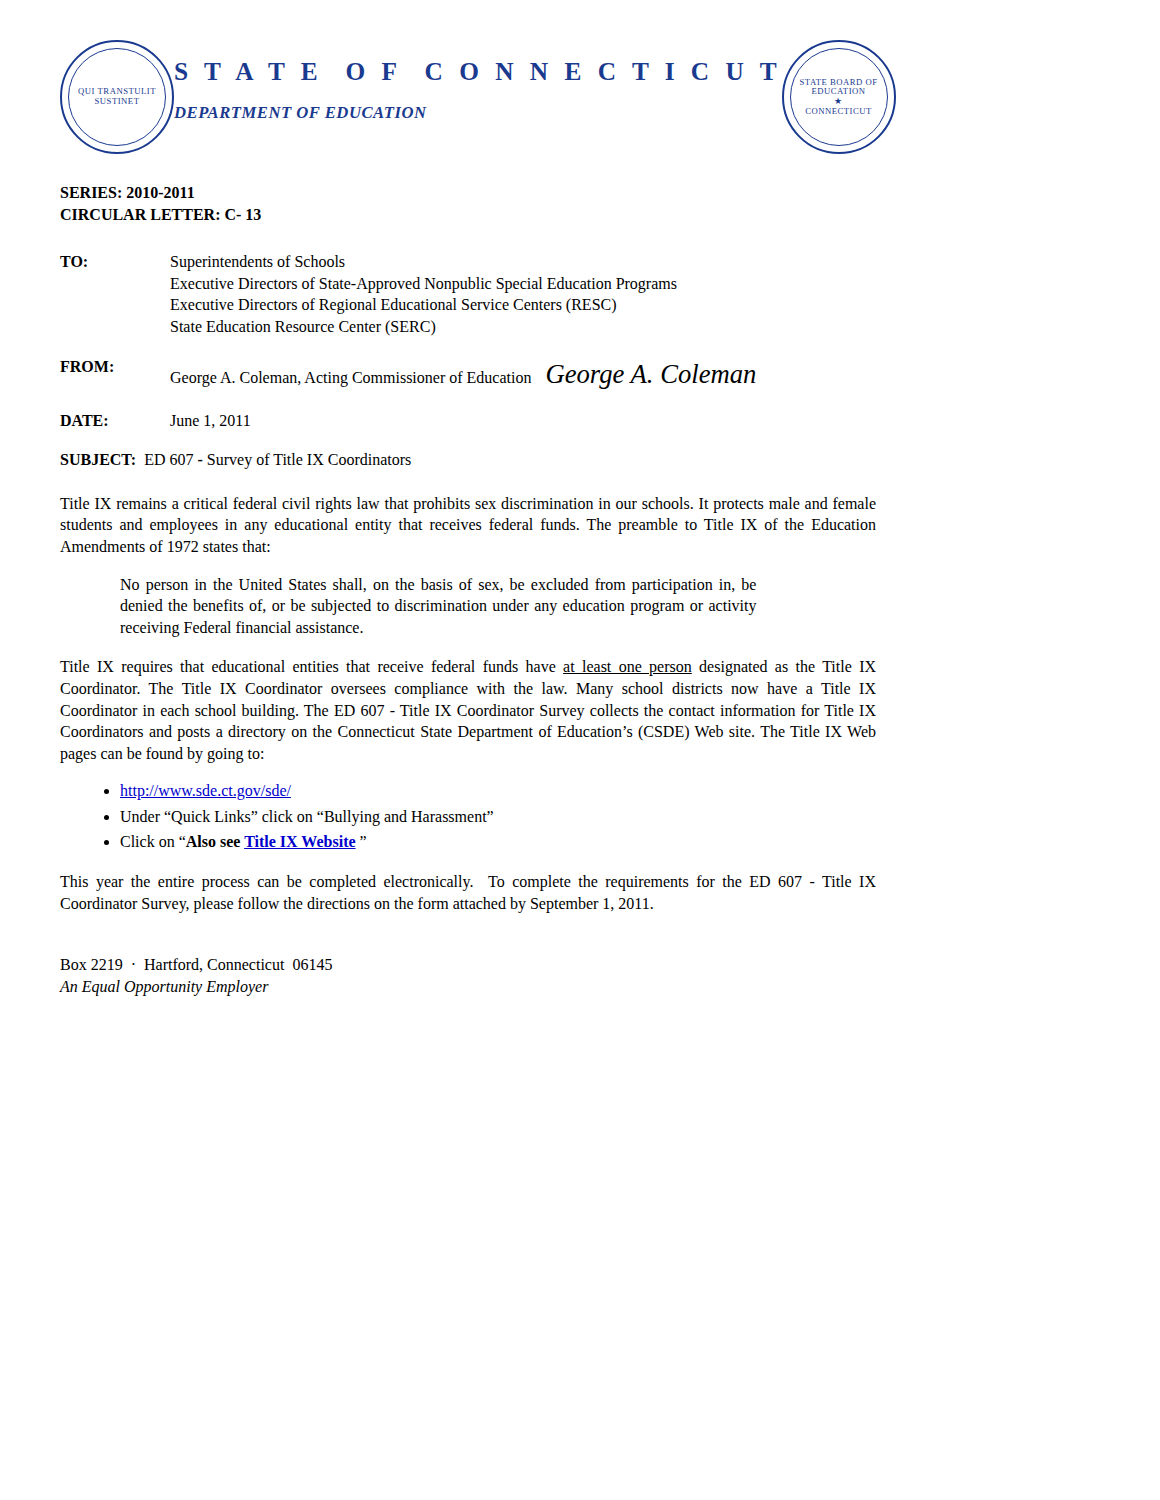QUI TRANSTULIT
SUSTINET
S T A T E O F C O N N E C T I C U T
DEPARTMENT OF EDUCATION
STATE BOARD OF EDUCATION
★
CONNECTICUT
SERIES: 2010-2011
CIRCULAR LETTER: C- 13
TO:
Superintendents of Schools
Executive Directors of State-Approved Nonpublic Special Education Programs
Executive Directors of Regional Educational Service Centers (RESC)
State Education Resource Center (SERC)
FROM:
George A. Coleman, Acting Commissioner of Education George A. Coleman
DATE:
June 1, 2011
SUBJECT: ED 607 - Survey of Title IX Coordinators
Title IX remains a critical federal civil rights law that prohibits sex discrimination in our schools. It protects male and female students and employees in any educational entity that receives federal funds. The preamble to Title IX of the Education Amendments of 1972 states that:
No person in the United States shall, on the basis of sex, be excluded from participation in, be denied the benefits of, or be subjected to discrimination under any education program or activity receiving Federal financial assistance.
Title IX requires that educational entities that receive federal funds have at least one person designated as the Title IX Coordinator. The Title IX Coordinator oversees compliance with the law. Many school districts now have a Title IX Coordinator in each school building. The ED 607 - Title IX Coordinator Survey collects the contact information for Title IX Coordinators and posts a directory on the Connecticut State Department of Education’s (CSDE) Web site. The Title IX Web pages can be found by going to:
http://www.sde.ct.gov/sde/
Under “Quick Links” click on “Bullying and Harassment”
Click on “Also see Title IX Website ”
This year the entire process can be completed electronically. To complete the requirements for the ED 607 - Title IX Coordinator Survey, please follow the directions on the form attached by September 1, 2011.
Box 2219 · Hartford, Connecticut 06145
An Equal Opportunity Employer